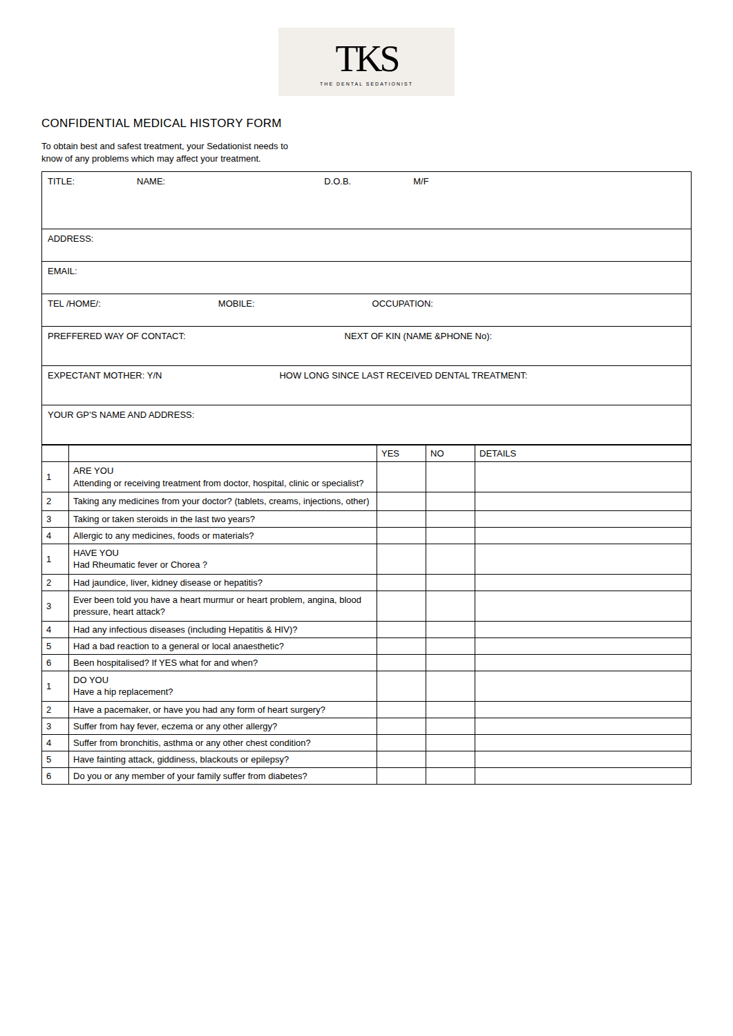TKS
The Dental Sedationist
CONFIDENTIAL MEDICAL HISTORY FORM
To obtain best and safest treatment, your Sedationist needs to
know of any problems which may affect your treatment.
| TITLE: NAME: D.O.B. M/F |
| ADDRESS: |
| EMAIL: |
| TEL /HOME/: MOBILE: OCCUPATION: |
| PREFFERED WAY OF CONTACT: NEXT OF KIN (NAME &PHONE No): |
| EXPECTANT MOTHER: Y/N HOW LONG SINCE LAST RECEIVED DENTAL TREATMENT: |
| YOUR GP’S NAME AND ADDRESS: |
| | | YES | NO | DETAILS |
| 1 | ARE YOU Attending or receiving treatment from doctor, hospital, clinic or specialist? | | | |
| 2 | Taking any medicines from your doctor? (tablets, creams, injections, other) | | | |
| 3 | Taking or taken steroids in the last two years? | | | |
| 4 | Allergic to any medicines, foods or materials? | | | |
| 1 | HAVE YOU Had Rheumatic fever or Chorea？ | | | |
| 2 | Had jaundice, liver, kidney disease or hepatitis? | | | |
| 3 | Ever been told you have a heart murmur or heart problem, angina, blood pressure, heart attack? | | | |
| 4 | Had any infectious diseases (including Hepatitis & HIV)? | | | |
| 5 | Had a bad reaction to a general or local anaesthetic? | | | |
| 6 | Been hospitalised? If YES what for and when? | | | |
| 1 | DO YOU Have a hip replacement? | | | |
| 2 | Have a pacemaker, or have you had any form of heart surgery? | | | |
| 3 | Suffer from hay fever, eczema or any other allergy? | | | |
| 4 | Suffer from bronchitis, asthma or any other chest condition? | | | |
| 5 | Have fainting attack, giddiness, blackouts or epilepsy? | | | |
| 6 | Do you or any member of your family suffer from diabetes? | | | |